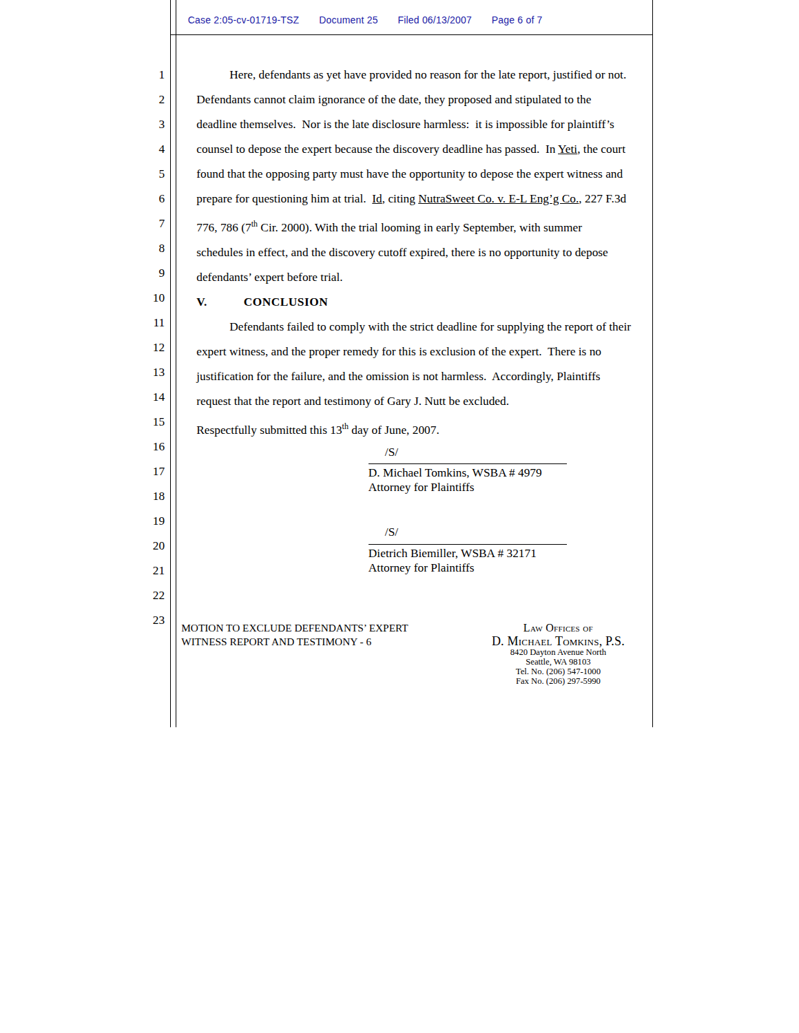Case 2:05-cv-01719-TSZ Document 25 Filed 06/13/2007 Page 6 of 7
1
2
3
4
5
6
7
8
9
10
11
12
13
14
15
16
17
18
19
20
21
22
23
Here, defendants as yet have provided no reason for the late report, justified or not.
Defendants cannot claim ignorance of the date, they proposed and stipulated to the
deadline themselves. Nor is the late disclosure harmless: it is impossible for plaintiff’s
counsel to depose the expert because the discovery deadline has passed. In Yeti, the court
found that the opposing party must have the opportunity to depose the expert witness and
prepare for questioning him at trial. Id, citing NutraSweet Co. v. E-L Eng’g Co., 227 F.3d
776, 786 (7th Cir. 2000). With the trial looming in early September, with summer
schedules in effect, and the discovery cutoff expired, there is no opportunity to depose
defendants’ expert before trial.
V. CONCLUSION
Defendants failed to comply with the strict deadline for supplying the report of their
expert witness, and the proper remedy for this is exclusion of the expert. There is no
justification for the failure, and the omission is not harmless. Accordingly, Plaintiffs
request that the report and testimony of Gary J. Nutt be excluded.
Respectfully submitted this 13th day of June, 2007.
/S/
D. Michael Tomkins, WSBA # 4979
Attorney for Plaintiffs
/S/
Dietrich Biemiller, WSBA # 32171
Attorney for Plaintiffs
Motion to Exclude Defendants’ Expert
Witness Report and Testimony - 6
Law Offices of
D. Michael Tomkins, P.S.
8420 Dayton Avenue North
Seattle, WA 98103
Tel. No. (206) 547-1000
Fax No. (206) 297-5990